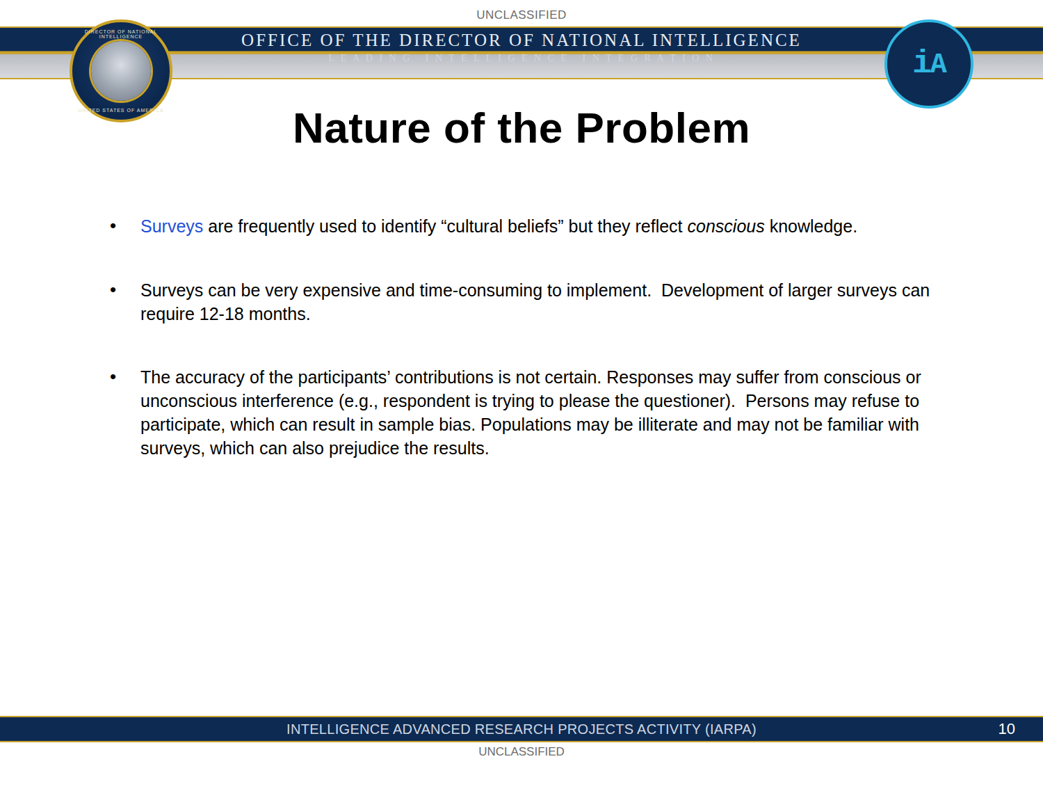UNCLASSIFIED
OFFICE OF THE DIRECTOR OF NATIONAL INTELLIGENCE
L E A D I N G I N T E L L I G E N C E I N T E G R A T I O N
DIRECTOR OF NATIONAL INTELLIGENCE
UNITED STATES OF AMERICA
iA
Nature of the Problem
Surveys are frequently used to identify “cultural beliefs” but they reflect conscious knowledge.
Surveys can be very expensive and time-consuming to implement. Development of larger surveys can require 12-18 months.
The accuracy of the participants’ contributions is not certain. Responses may suffer from conscious or unconscious interference (e.g., respondent is trying to please the questioner). Persons may refuse to participate, which can result in sample bias. Populations may be illiterate and may not be familiar with surveys, which can also prejudice the results.
INTELLIGENCE ADVANCED RESEARCH PROJECTS ACTIVITY (IARPA) 10
UNCLASSIFIED